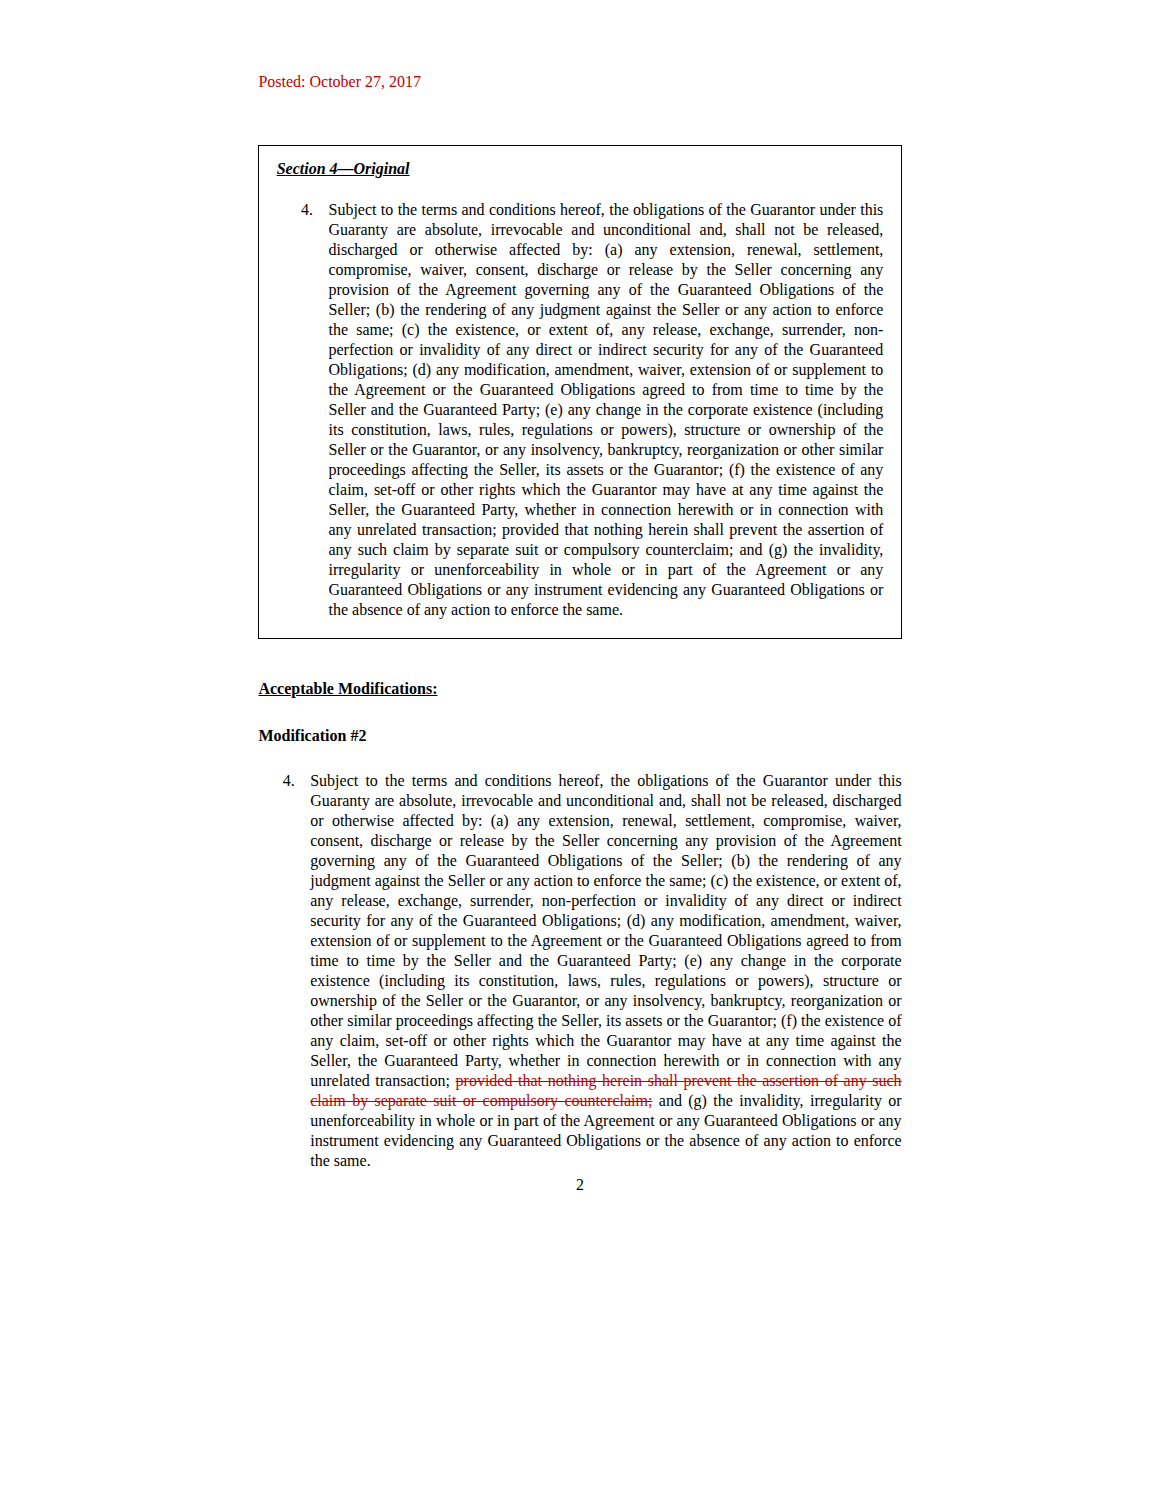Posted: October 27, 2017
Section 4—Original
Subject to the terms and conditions hereof, the obligations of the Guarantor under this Guaranty are absolute, irrevocable and unconditional and, shall not be released, discharged or otherwise affected by: (a) any extension, renewal, settlement, compromise, waiver, consent, discharge or release by the Seller concerning any provision of the Agreement governing any of the Guaranteed Obligations of the Seller; (b) the rendering of any judgment against the Seller or any action to enforce the same; (c) the existence, or extent of, any release, exchange, surrender, non-perfection or invalidity of any direct or indirect security for any of the Guaranteed Obligations; (d) any modification, amendment, waiver, extension of or supplement to the Agreement or the Guaranteed Obligations agreed to from time to time by the Seller and the Guaranteed Party; (e) any change in the corporate existence (including its constitution, laws, rules, regulations or powers), structure or ownership of the Seller or the Guarantor, or any insolvency, bankruptcy, reorganization or other similar proceedings affecting the Seller, its assets or the Guarantor; (f) the existence of any claim, set-off or other rights which the Guarantor may have at any time against the Seller, the Guaranteed Party, whether in connection herewith or in connection with any unrelated transaction; provided that nothing herein shall prevent the assertion of any such claim by separate suit or compulsory counterclaim; and (g) the invalidity, irregularity or unenforceability in whole or in part of the Agreement or any Guaranteed Obligations or any instrument evidencing any Guaranteed Obligations or the absence of any action to enforce the same.
Acceptable Modifications:
Modification #2
Subject to the terms and conditions hereof, the obligations of the Guarantor under this Guaranty are absolute, irrevocable and unconditional and, shall not be released, discharged or otherwise affected by: (a) any extension, renewal, settlement, compromise, waiver, consent, discharge or release by the Seller concerning any provision of the Agreement governing any of the Guaranteed Obligations of the Seller; (b) the rendering of any judgment against the Seller or any action to enforce the same; (c) the existence, or extent of, any release, exchange, surrender, non-perfection or invalidity of any direct or indirect security for any of the Guaranteed Obligations; (d) any modification, amendment, waiver, extension of or supplement to the Agreement or the Guaranteed Obligations agreed to from time to time by the Seller and the Guaranteed Party; (e) any change in the corporate existence (including its constitution, laws, rules, regulations or powers), structure or ownership of the Seller or the Guarantor, or any insolvency, bankruptcy, reorganization or other similar proceedings affecting the Seller, its assets or the Guarantor; (f) the existence of any claim, set-off or other rights which the Guarantor may have at any time against the Seller, the Guaranteed Party, whether in connection herewith or in connection with any unrelated transaction; provided that nothing herein shall prevent the assertion of any such claim by separate suit or compulsory counterclaim; and (g) the invalidity, irregularity or unenforceability in whole or in part of the Agreement or any Guaranteed Obligations or any instrument evidencing any Guaranteed Obligations or the absence of any action to enforce the same.
2